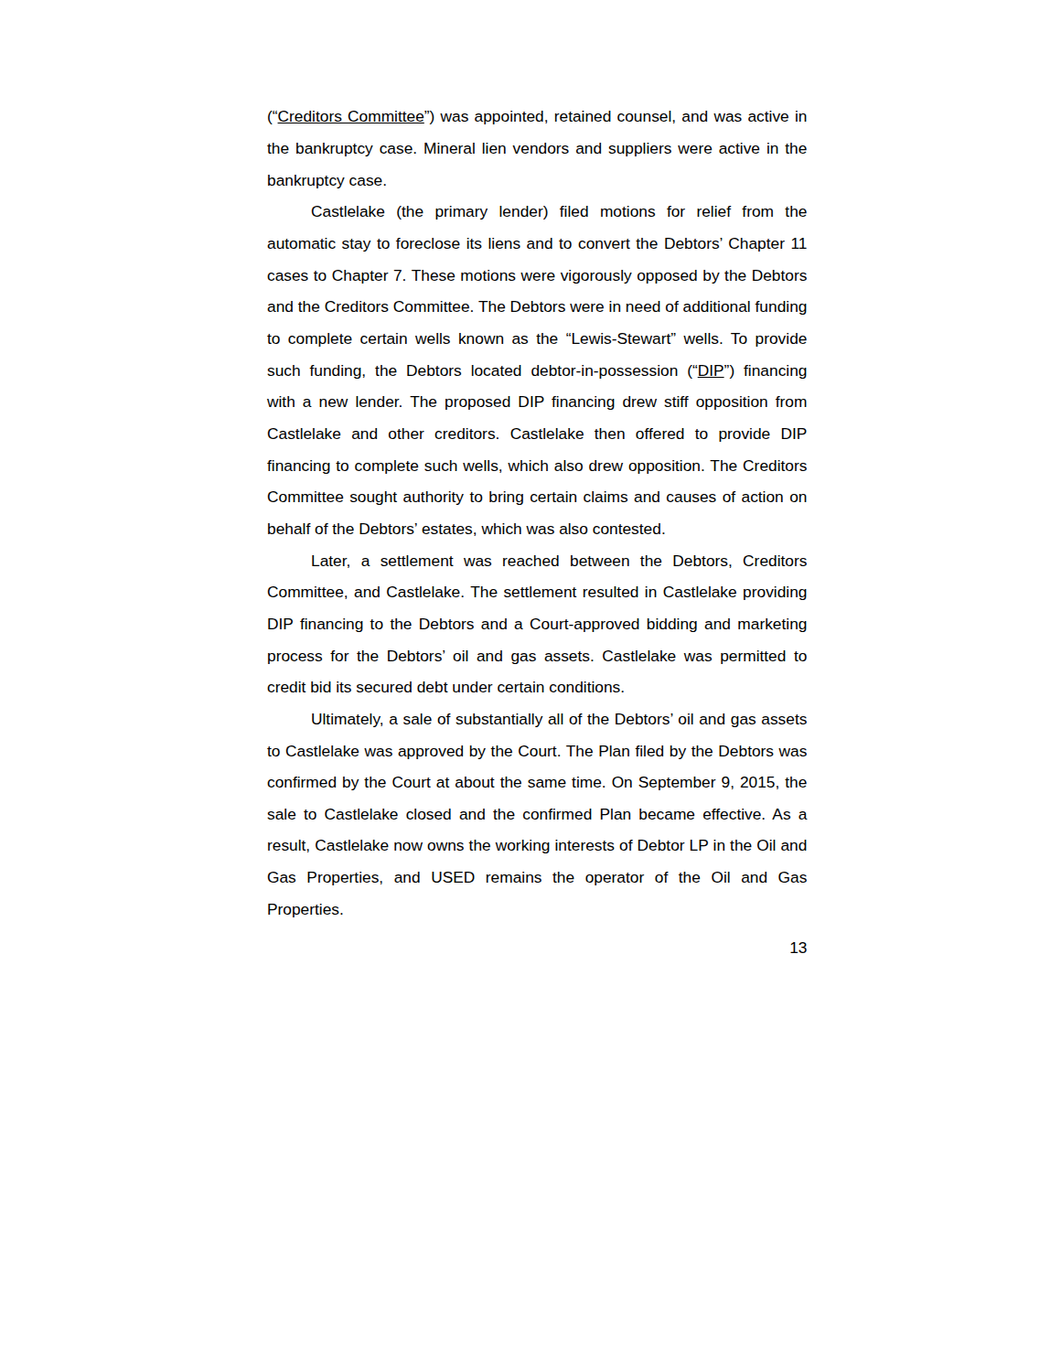(“Creditors Committee”) was appointed, retained counsel, and was active in the bankruptcy case. Mineral lien vendors and suppliers were active in the bankruptcy case.
Castlelake (the primary lender) filed motions for relief from the automatic stay to foreclose its liens and to convert the Debtors’ Chapter 11 cases to Chapter 7. These motions were vigorously opposed by the Debtors and the Creditors Committee. The Debtors were in need of additional funding to complete certain wells known as the “Lewis-Stewart” wells. To provide such funding, the Debtors located debtor-in-possession (“DIP”) financing with a new lender. The proposed DIP financing drew stiff opposition from Castlelake and other creditors. Castlelake then offered to provide DIP financing to complete such wells, which also drew opposition. The Creditors Committee sought authority to bring certain claims and causes of action on behalf of the Debtors’ estates, which was also contested.
Later, a settlement was reached between the Debtors, Creditors Committee, and Castlelake. The settlement resulted in Castlelake providing DIP financing to the Debtors and a Court-approved bidding and marketing process for the Debtors’ oil and gas assets. Castlelake was permitted to credit bid its secured debt under certain conditions.
Ultimately, a sale of substantially all of the Debtors’ oil and gas assets to Castlelake was approved by the Court. The Plan filed by the Debtors was confirmed by the Court at about the same time. On September 9, 2015, the sale to Castlelake closed and the confirmed Plan became effective. As a result, Castlelake now owns the working interests of Debtor LP in the Oil and Gas Properties, and USED remains the operator of the Oil and Gas Properties.
13